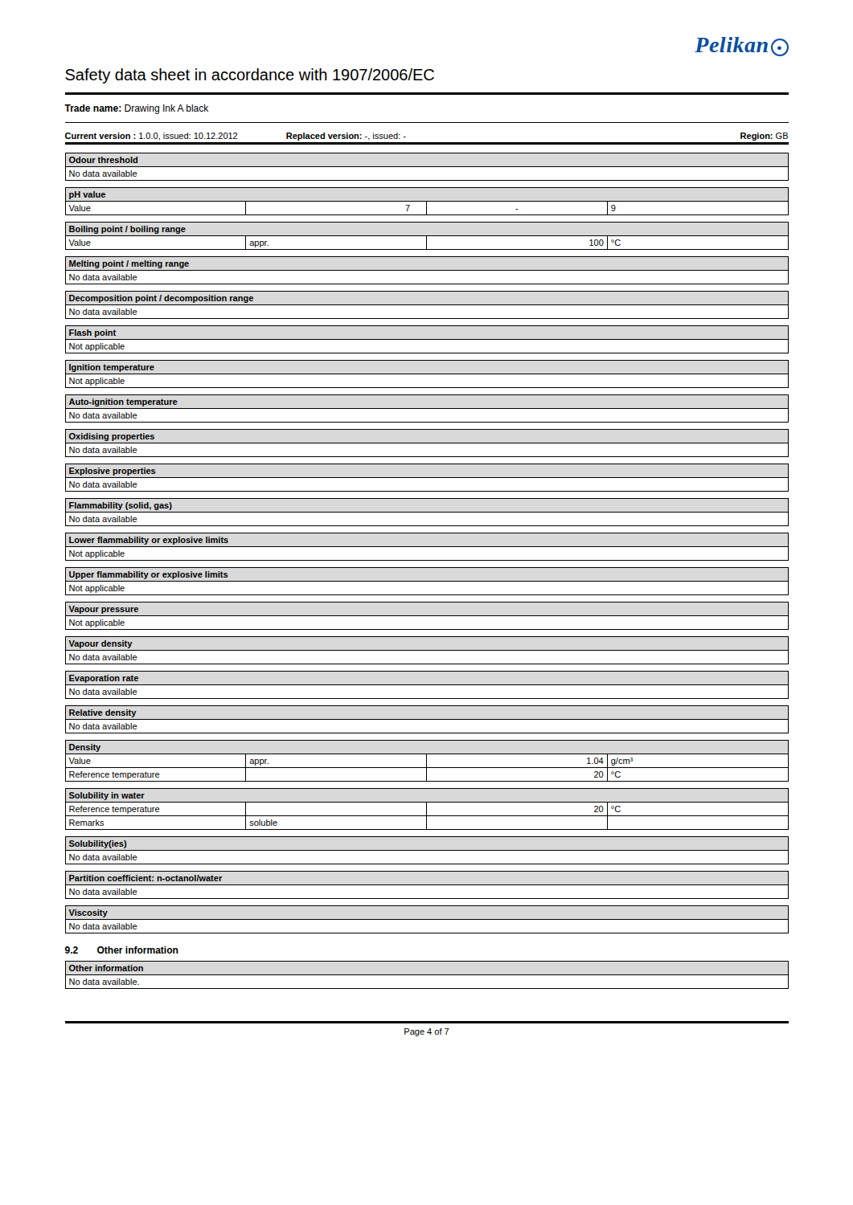Pelikan●
Safety data sheet in accordance with 1907/2006/EC
Trade name: Drawing Ink A black
Current version : 1.0.0, issued: 10.12.2012
Replaced version: -, issued: -
Region: GB
| Odour threshold |
| --- |
| No data available |
| pH value |
| --- |
| Value | 7 | - | 9 |
| Boiling point / boiling range |
| --- |
| Value | appr. | 100 | °C |
| Melting point / melting range |
| --- |
| No data available |
| Decomposition point / decomposition range |
| --- |
| No data available |
| Flash point |
| --- |
| Not applicable |
| Ignition temperature |
| --- |
| Not applicable |
| Auto-ignition temperature |
| --- |
| No data available |
| Oxidising properties |
| --- |
| No data available |
| Explosive properties |
| --- |
| No data available |
| Flammability (solid, gas) |
| --- |
| No data available |
| Lower flammability or explosive limits |
| --- |
| Not applicable |
| Upper flammability or explosive limits |
| --- |
| Not applicable |
| Vapour pressure |
| --- |
| Not applicable |
| Vapour density |
| --- |
| No data available |
| Evaporation rate |
| --- |
| No data available |
| Relative density |
| --- |
| No data available |
| Density |
| --- |
| Value | appr. | 1.04 | g/cm³ |
| Reference temperature | | 20 | °C |
| Solubility in water |
| --- |
| Reference temperature | | 20 | °C |
| Remarks | soluble | | |
| Solubility(ies) |
| --- |
| No data available |
| Partition coefficient: n-octanol/water |
| --- |
| No data available |
| Viscosity |
| --- |
| No data available |
9.2 Other information
| Other information |
| --- |
| No data available. |
Page 4 of 7